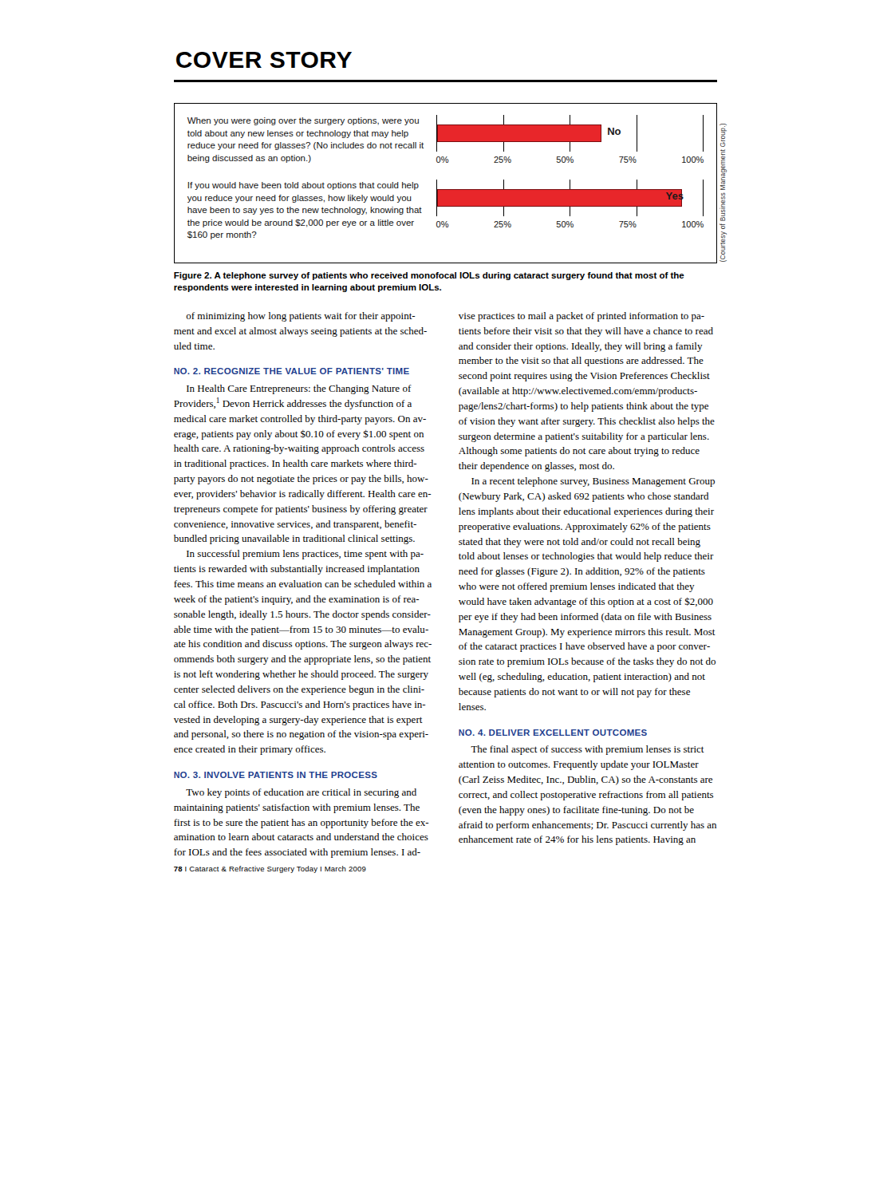Cover Story
When you were going over the surgery options, were you told about any new lenses or technology that may help reduce your need for glasses? (No includes do not recall it being discussed as an option.)
No
0% 25% 50% 75% 100%
If you would have been told about options that could help you reduce your need for glasses, how likely would you have been to say yes to the new technology, knowing that the price would be around $2,000 per eye or a little over $160 per month?
Yes
0% 25% 50% 75% 100%
(Courtesy of Business Management Group.)
Figure 2. A telephone survey of patients who received monofocal IOLs during cataract surgery found that most of the respondents were interested in learning about premium IOLs.
of minimizing how long patients wait for their appointment and excel at almost always seeing patients at the scheduled time.
No. 2. Recognize the Value of Patients' Time
In Health Care Entrepreneurs: the Changing Nature of Providers,1 Devon Herrick addresses the dysfunction of a medical care market controlled by third-party payors. On average, patients pay only about $0.10 of every $1.00 spent on health care. A rationing-by-waiting approach controls access in traditional practices. In health care markets where third-party payors do not negotiate the prices or pay the bills, however, providers' behavior is radically different. Health care entrepreneurs compete for patients' business by offering greater convenience, innovative services, and transparent, benefit-bundled pricing unavailable in traditional clinical settings.
In successful premium lens practices, time spent with patients is rewarded with substantially increased implantation fees. This time means an evaluation can be scheduled within a week of the patient's inquiry, and the examination is of reasonable length, ideally 1.5 hours. The doctor spends considerable time with the patient—from 15 to 30 minutes—to evaluate his condition and discuss options. The surgeon always recommends both surgery and the appropriate lens, so the patient is not left wondering whether he should proceed. The surgery center selected delivers on the experience begun in the clinical office. Both Drs. Pascucci's and Horn's practices have invested in developing a surgery-day experience that is expert and personal, so there is no negation of the vision-spa experience created in their primary offices.
No. 3. Involve Patients in the Process
Two key points of education are critical in securing and maintaining patients' satisfaction with premium lenses. The first is to be sure the patient has an opportunity before the examination to learn about cataracts and understand the choices for IOLs and the fees associated with premium lenses. I advise practices to mail a packet of printed information to patients before their visit so that they will have a chance to read and consider their options. Ideally, they will bring a family member to the visit so that all questions are addressed. The second point requires using the Vision Preferences Checklist (available at http://www.electivemed.com/emm/products-page/lens2/chart-forms) to help patients think about the type of vision they want after surgery. This checklist also helps the surgeon determine a patient's suitability for a particular lens. Although some patients do not care about trying to reduce their dependence on glasses, most do.
In a recent telephone survey, Business Management Group (Newbury Park, CA) asked 692 patients who chose standard lens implants about their educational experiences during their preoperative evaluations. Approximately 62% of the patients stated that they were not told and/or could not recall being told about lenses or technologies that would help reduce their need for glasses (Figure 2). In addition, 92% of the patients who were not offered premium lenses indicated that they would have taken advantage of this option at a cost of $2,000 per eye if they had been informed (data on file with Business Management Group). My experience mirrors this result. Most of the cataract practices I have observed have a poor conversion rate to premium IOLs because of the tasks they do not do well (eg, scheduling, education, patient interaction) and not because patients do not want to or will not pay for these lenses.
No. 4. Deliver Excellent Outcomes
The final aspect of success with premium lenses is strict attention to outcomes. Frequently update your IOLMaster (Carl Zeiss Meditec, Inc., Dublin, CA) so the A-constants are correct, and collect postoperative refractions from all patients (even the happy ones) to facilitate fine-tuning. Do not be afraid to perform enhancements; Dr. Pascucci currently has an enhancement rate of 24% for his lens patients. Having an
78 I Cataract & Refractive Surgery Today I March 2009